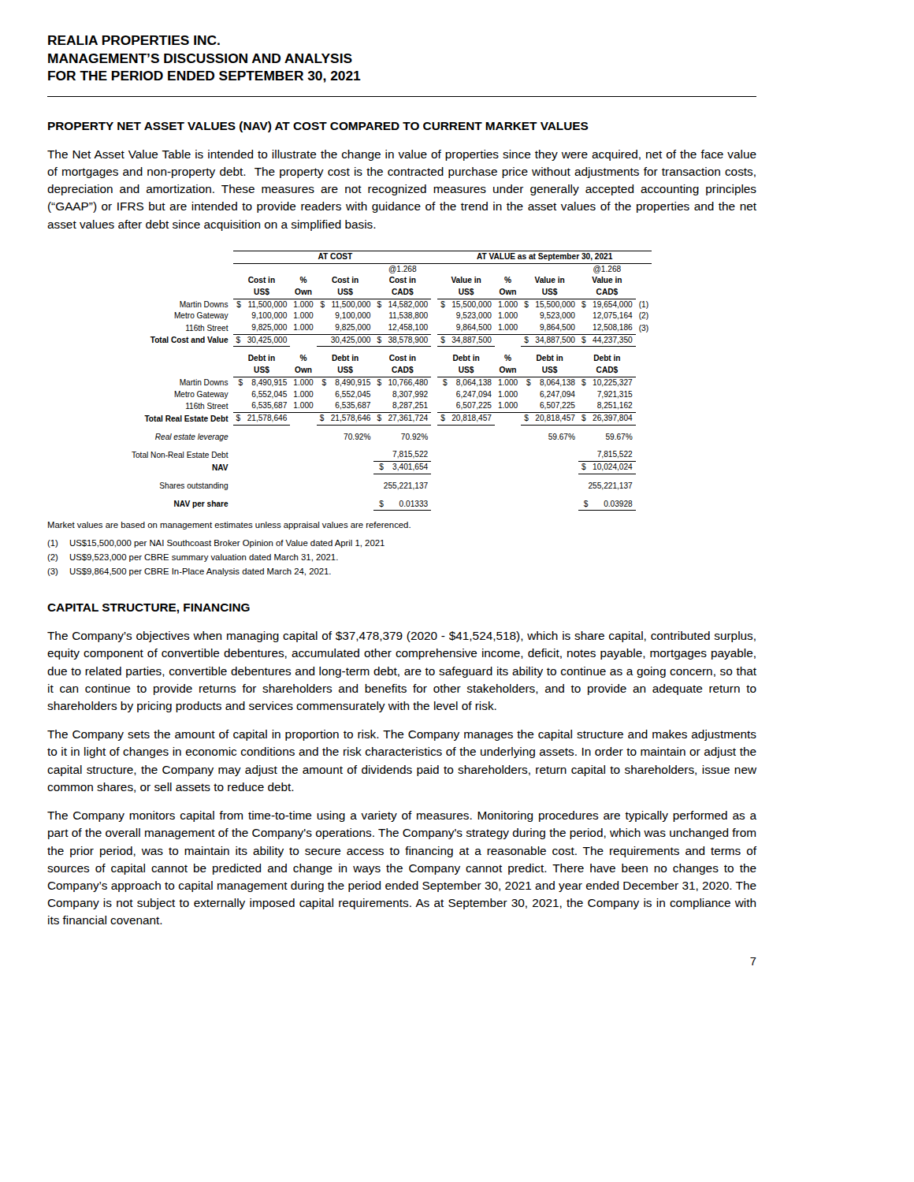Realia Properties Inc.
Management’s Discussion and Analysis
For the Period Ended September 30, 2021
Property Net Asset Values (NAV) at Cost Compared to Current Market Values
The Net Asset Value Table is intended to illustrate the change in value of properties since they were acquired, net of the face value of mortgages and non-property debt. The property cost is the contracted purchase price without adjustments for transaction costs, depreciation and amortization. These measures are not recognized measures under generally accepted accounting principles (“GAAP”) or IFRS but are intended to provide readers with guidance of the trend in the asset values of the properties and the net asset values after debt since acquisition on a simplified basis.
| | AT COST | AT VALUE as at September 30, 2021 | |
| | | | | @1.268 | | | | | @1.268 | | |
| | Cost in | % | Cost in | Cost in | | Value in | % | Value in | Value in | | |
| | US$ | Own | US$ | CAD$ | | US$ | Own | US$ | CAD$ | | |
| Martin Downs | $ 11,500,000 | 1.000 | $ 11,500,000 | $ 14,582,000 | | $ 15,500,000 | 1.000 | $ 15,500,000 | $ 19,654,000 | (1) | |
| Metro Gateway | 9,100,000 | 1.000 | 9,100,000 | 11,538,800 | | 9,523,000 | 1.000 | 9,523,000 | 12,075,164 | (2) | |
| 116th Street | 9,825,000 | 1.000 | 9,825,000 | 12,458,100 | | 9,864,500 | 1.000 | 9,864,500 | 12,508,186 | (3) | |
| Total Cost and Value | $ 30,425,000 | | 30,425,000 | $ 38,578,900 | | $ 34,887,500 | | $ 34,887,500 | $ 44,237,350 | | |
| | Debt in | % | Debt in | Cost in | | Debt in | % | Debt in | Debt in | | |
| | US$ | Own | US$ | CAD$ | | US$ | Own | US$ | CAD$ | | |
| Martin Downs | $ 8,490,915 | 1.000 | $ 8,490,915 | $ 10,766,480 | | $ 8,064,138 | 1.000 | $ 8,064,138 | $ 10,225,327 | | |
| Metro Gateway | 6,552,045 | 1.000 | 6,552,045 | 8,307,992 | | 6,247,094 | 1.000 | 6,247,094 | 7,921,315 | | |
| 116th Street | 6,535,687 | 1.000 | 6,535,687 | 8,287,251 | | 6,507,225 | 1.000 | 6,507,225 | 8,251,162 | | |
| Total Real Estate Debt | $ 21,578,646 | | $ 21,578,646 | $ 27,361,724 | | $ 20,818,457 | | $ 20,818,457 | $ 26,397,804 | | |
| Real estate leverage | | | 70.92% | 70.92% | | | | 59.67% | 59.67% | | |
| Total Non-Real Estate Debt | | | | 7,815,522 | | | | | 7,815,522 | | |
| NAV | | | | $ 3,401,654 | | | | | $ 10,024,024 | | |
| Shares outstanding | | | | 255,221,137 | | | | | 255,221,137 | | |
| NAV per share | | | | $ 0.01333 | | | | | $ 0.03928 | | |
Market values are based on management estimates unless appraisal values are referenced.
(1) US$15,500,000 per NAI Southcoast Broker Opinion of Value dated April 1, 2021
(2) US$9,523,000 per CBRE summary valuation dated March 31, 2021.
(3) US$9,864,500 per CBRE In-Place Analysis dated March 24, 2021.
Capital Structure, Financing
The Company’s objectives when managing capital of $37,478,379 (2020 - $41,524,518), which is share capital, contributed surplus, equity component of convertible debentures, accumulated other comprehensive income, deficit, notes payable, mortgages payable, due to related parties, convertible debentures and long-term debt, are to safeguard its ability to continue as a going concern, so that it can continue to provide returns for shareholders and benefits for other stakeholders, and to provide an adequate return to shareholders by pricing products and services commensurately with the level of risk.
The Company sets the amount of capital in proportion to risk. The Company manages the capital structure and makes adjustments to it in light of changes in economic conditions and the risk characteristics of the underlying assets. In order to maintain or adjust the capital structure, the Company may adjust the amount of dividends paid to shareholders, return capital to shareholders, issue new common shares, or sell assets to reduce debt.
The Company monitors capital from time-to-time using a variety of measures. Monitoring procedures are typically performed as a part of the overall management of the Company's operations. The Company's strategy during the period, which was unchanged from the prior period, was to maintain its ability to secure access to financing at a reasonable cost. The requirements and terms of sources of capital cannot be predicted and change in ways the Company cannot predict. There have been no changes to the Company’s approach to capital management during the period ended September 30, 2021 and year ended December 31, 2020. The Company is not subject to externally imposed capital requirements. As at September 30, 2021, the Company is in compliance with its financial covenant.
7